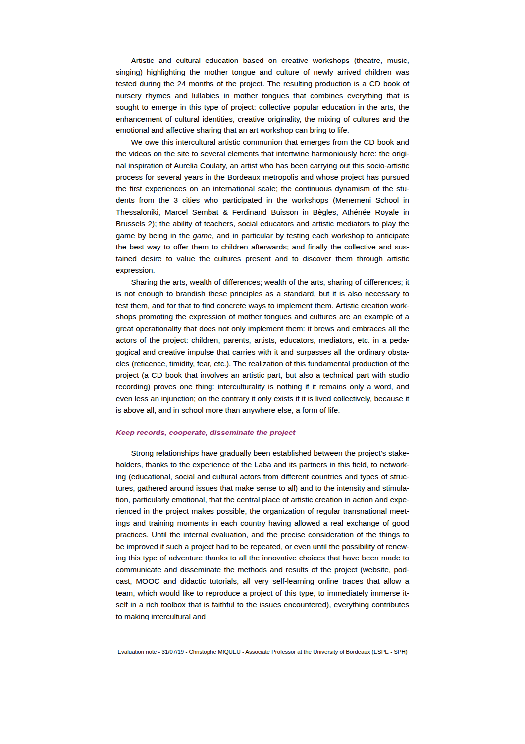Artistic and cultural education based on creative workshops (theatre, music, singing) highlighting the mother tongue and culture of newly arrived children was tested during the 24 months of the project. The resulting production is a CD book of nursery rhymes and lullabies in mother tongues that combines everything that is sought to emerge in this type of project: collective popular education in the arts, the enhancement of cultural identities, creative originality, the mixing of cultures and the emotional and affective sharing that an art workshop can bring to life.
We owe this intercultural artistic communion that emerges from the CD book and the videos on the site to several elements that intertwine harmoniously here: the original inspiration of Aurelia Coulaty, an artist who has been carrying out this socio-artistic process for several years in the Bordeaux metropolis and whose project has pursued the first experiences on an international scale; the continuous dynamism of the students from the 3 cities who participated in the workshops (Menemeni School in Thessaloniki, Marcel Sembat & Ferdinand Buisson in Bègles, Athénée Royale in Brussels 2); the ability of teachers, social educators and artistic mediators to play the game by being in the game, and in particular by testing each workshop to anticipate the best way to offer them to children afterwards; and finally the collective and sustained desire to value the cultures present and to discover them through artistic expression.
Sharing the arts, wealth of differences; wealth of the arts, sharing of differences; it is not enough to brandish these principles as a standard, but it is also necessary to test them, and for that to find concrete ways to implement them. Artistic creation workshops promoting the expression of mother tongues and cultures are an example of a great operationality that does not only implement them: it brews and embraces all the actors of the project: children, parents, artists, educators, mediators, etc. in a pedagogical and creative impulse that carries with it and surpasses all the ordinary obstacles (reticence, timidity, fear, etc.). The realization of this fundamental production of the project (a CD book that involves an artistic part, but also a technical part with studio recording) proves one thing: interculturality is nothing if it remains only a word, and even less an injunction; on the contrary it only exists if it is lived collectively, because it is above all, and in school more than anywhere else, a form of life.
Keep records, cooperate, disseminate the project
Strong relationships have gradually been established between the project's stakeholders, thanks to the experience of the Laba and its partners in this field, to networking (educational, social and cultural actors from different countries and types of structures, gathered around issues that make sense to all) and to the intensity and stimulation, particularly emotional, that the central place of artistic creation in action and experienced in the project makes possible, the organization of regular transnational meetings and training moments in each country having allowed a real exchange of good practices. Until the internal evaluation, and the precise consideration of the things to be improved if such a project had to be repeated, or even until the possibility of renewing this type of adventure thanks to all the innovative choices that have been made to communicate and disseminate the methods and results of the project (website, podcast, MOOC and didactic tutorials, all very self-learning online traces that allow a team, which would like to reproduce a project of this type, to immediately immerse itself in a rich toolbox that is faithful to the issues encountered), everything contributes to making intercultural and
Evaluation note - 31/07/19 - Christophe MIQUEU - Associate Professor at the University of Bordeaux (ESPE - SPH)